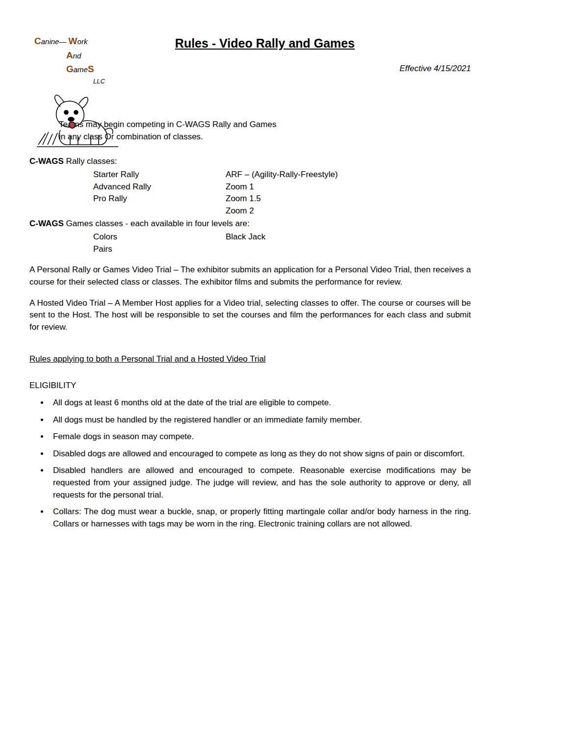Canine— Work
And
Game S
LLC
Rules - Video Rally and Games
Effective 4/15/2021
Teams may begin competing in C-WAGS Rally and Games
in any class Or combination of classes.
C-WAGS Rally classes:
| Starter Rally | ARF – (Agility-Rally-Freestyle) |
| Advanced Rally | Zoom 1 |
| Pro Rally | Zoom 1.5 |
| | Zoom 2 |
C-WAGS Games classes - each available in four levels are:
| Colors | Black Jack |
| Pairs | |
A Personal Rally or Games Video Trial – The exhibitor submits an application for a Personal Video Trial, then receives a course for their selected class or classes. The exhibitor films and submits the performance for review.
A Hosted Video Trial – A Member Host applies for a Video trial, selecting classes to offer. The course or courses will be sent to the Host. The host will be responsible to set the courses and film the performances for each class and submit for review.
Rules applying to both a Personal Trial and a Hosted Video Trial
ELIGIBILITY
All dogs at least 6 months old at the date of the trial are eligible to compete.
All dogs must be handled by the registered handler or an immediate family member.
Female dogs in season may compete.
Disabled dogs are allowed and encouraged to compete as long as they do not show signs of pain or discomfort.
Disabled handlers are allowed and encouraged to compete. Reasonable exercise modifications may be requested from your assigned judge. The judge will review, and has the sole authority to approve or deny, all requests for the personal trial.
Collars: The dog must wear a buckle, snap, or properly fitting martingale collar and/or body harness in the ring. Collars or harnesses with tags may be worn in the ring. Electronic training collars are not allowed.